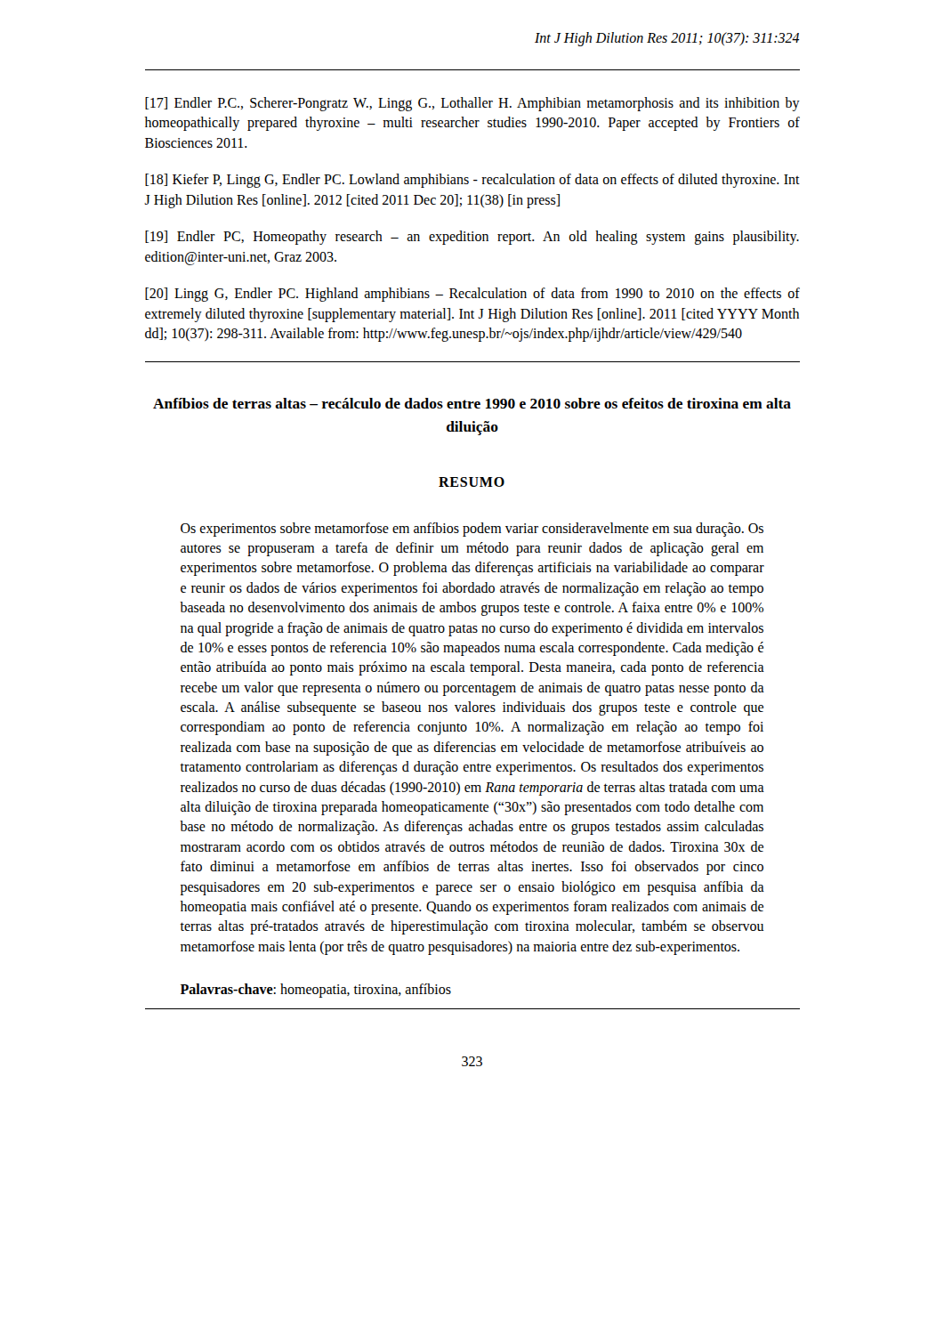Int J High Dilution Res 2011; 10(37): 311:324
[17] Endler P.C., Scherer-Pongratz W., Lingg G., Lothaller H. Amphibian metamorphosis and its inhibition by homeopathically prepared thyroxine – multi researcher studies 1990-2010. Paper accepted by Frontiers of Biosciences 2011.
[18] Kiefer P, Lingg G, Endler PC. Lowland amphibians - recalculation of data on effects of diluted thyroxine. Int J High Dilution Res [online]. 2012 [cited 2011 Dec 20]; 11(38) [in press]
[19] Endler PC, Homeopathy research – an expedition report. An old healing system gains plausibility. edition@inter-uni.net, Graz 2003.
[20] Lingg G, Endler PC. Highland amphibians – Recalculation of data from 1990 to 2010 on the effects of extremely diluted thyroxine [supplementary material]. Int J High Dilution Res [online]. 2011 [cited YYYY Month dd]; 10(37): 298-311. Available from: http://www.feg.unesp.br/~ojs/index.php/ijhdr/article/view/429/540
Anfíbios de terras altas – recálculo de dados entre 1990 e 2010 sobre os efeitos de tiroxina em alta diluição
RESUMO
Os experimentos sobre metamorfose em anfíbios podem variar consideravelmente em sua duração. Os autores se propuseram a tarefa de definir um método para reunir dados de aplicação geral em experimentos sobre metamorfose. O problema das diferenças artificiais na variabilidade ao comparar e reunir os dados de vários experimentos foi abordado através de normalização em relação ao tempo baseada no desenvolvimento dos animais de ambos grupos teste e controle. A faixa entre 0% e 100% na qual progride a fração de animais de quatro patas no curso do experimento é dividida em intervalos de 10% e esses pontos de referencia 10% são mapeados numa escala correspondente. Cada medição é então atribuída ao ponto mais próximo na escala temporal. Desta maneira, cada ponto de referencia recebe um valor que representa o número ou porcentagem de animais de quatro patas nesse ponto da escala. A análise subsequente se baseou nos valores individuais dos grupos teste e controle que correspondiam ao ponto de referencia conjunto 10%. A normalização em relação ao tempo foi realizada com base na suposição de que as diferencias em velocidade de metamorfose atribuíveis ao tratamento controlariam as diferenças d duração entre experimentos. Os resultados dos experimentos realizados no curso de duas décadas (1990-2010) em Rana temporaria de terras altas tratada com uma alta diluição de tiroxina preparada homeopaticamente (“30x”) são presentados com todo detalhe com base no método de normalização. As diferenças achadas entre os grupos testados assim calculadas mostraram acordo com os obtidos através de outros métodos de reunião de dados. Tiroxina 30x de fato diminui a metamorfose em anfíbios de terras altas inertes. Isso foi observados por cinco pesquisadores em 20 sub-experimentos e parece ser o ensaio biológico em pesquisa anfíbia da homeopatia mais confiável até o presente. Quando os experimentos foram realizados com animais de terras altas pré-tratados através de hiperestimulação com tiroxina molecular, também se observou metamorfose mais lenta (por três de quatro pesquisadores) na maioria entre dez sub-experimentos.
Palavras-chave: homeopatia, tiroxina, anfíbios
323